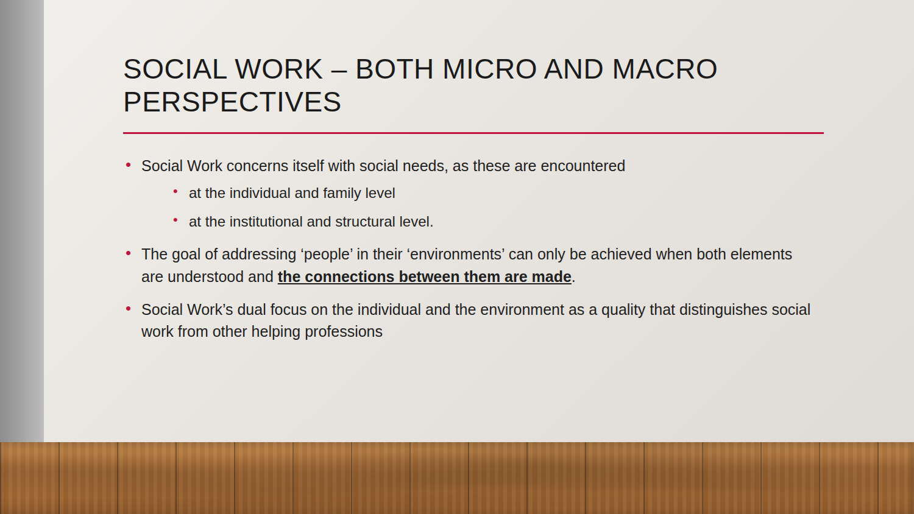Social Work – Both Micro and Macro Perspectives
Social Work concerns itself with social needs, as these are encountered
at the individual and family level
at the institutional and structural level.
The goal of addressing ‘people’ in their ‘environments’ can only be achieved when both elements are understood and the connections between them are made.
Social Work’s dual focus on the individual and the environment as a quality that distinguishes social work from other helping professions